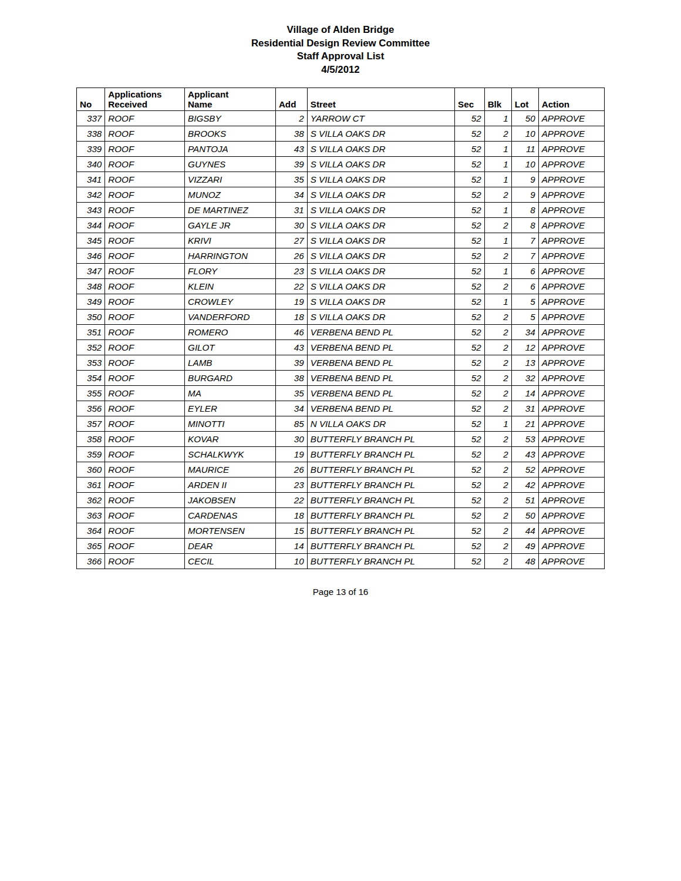Village of Alden Bridge
Residential Design Review Committee
Staff Approval List
4/5/2012
| No | Applications Received | Applicant Name | Add | Street | Sec | Blk | Lot | Action |
| --- | --- | --- | --- | --- | --- | --- | --- | --- |
| 337 | ROOF | BIGSBY | 2 | YARROW CT | 52 | 1 | 50 | APPROVE |
| 338 | ROOF | BROOKS | 38 | S VILLA OAKS DR | 52 | 2 | 10 | APPROVE |
| 339 | ROOF | PANTOJA | 43 | S VILLA OAKS DR | 52 | 1 | 11 | APPROVE |
| 340 | ROOF | GUYNES | 39 | S VILLA OAKS DR | 52 | 1 | 10 | APPROVE |
| 341 | ROOF | VIZZARI | 35 | S VILLA OAKS DR | 52 | 1 | 9 | APPROVE |
| 342 | ROOF | MUNOZ | 34 | S VILLA OAKS DR | 52 | 2 | 9 | APPROVE |
| 343 | ROOF | DE MARTINEZ | 31 | S VILLA OAKS DR | 52 | 1 | 8 | APPROVE |
| 344 | ROOF | GAYLE JR | 30 | S VILLA OAKS DR | 52 | 2 | 8 | APPROVE |
| 345 | ROOF | KRIVI | 27 | S VILLA OAKS DR | 52 | 1 | 7 | APPROVE |
| 346 | ROOF | HARRINGTON | 26 | S VILLA OAKS DR | 52 | 2 | 7 | APPROVE |
| 347 | ROOF | FLORY | 23 | S VILLA OAKS DR | 52 | 1 | 6 | APPROVE |
| 348 | ROOF | KLEIN | 22 | S VILLA OAKS DR | 52 | 2 | 6 | APPROVE |
| 349 | ROOF | CROWLEY | 19 | S VILLA OAKS DR | 52 | 1 | 5 | APPROVE |
| 350 | ROOF | VANDERFORD | 18 | S VILLA OAKS DR | 52 | 2 | 5 | APPROVE |
| 351 | ROOF | ROMERO | 46 | VERBENA BEND PL | 52 | 2 | 34 | APPROVE |
| 352 | ROOF | GILOT | 43 | VERBENA BEND PL | 52 | 2 | 12 | APPROVE |
| 353 | ROOF | LAMB | 39 | VERBENA BEND PL | 52 | 2 | 13 | APPROVE |
| 354 | ROOF | BURGARD | 38 | VERBENA BEND PL | 52 | 2 | 32 | APPROVE |
| 355 | ROOF | MA | 35 | VERBENA BEND PL | 52 | 2 | 14 | APPROVE |
| 356 | ROOF | EYLER | 34 | VERBENA BEND PL | 52 | 2 | 31 | APPROVE |
| 357 | ROOF | MINOTTI | 85 | N VILLA OAKS DR | 52 | 1 | 21 | APPROVE |
| 358 | ROOF | KOVAR | 30 | BUTTERFLY BRANCH PL | 52 | 2 | 53 | APPROVE |
| 359 | ROOF | SCHALKWYK | 19 | BUTTERFLY BRANCH PL | 52 | 2 | 43 | APPROVE |
| 360 | ROOF | MAURICE | 26 | BUTTERFLY BRANCH PL | 52 | 2 | 52 | APPROVE |
| 361 | ROOF | ARDEN II | 23 | BUTTERFLY BRANCH PL | 52 | 2 | 42 | APPROVE |
| 362 | ROOF | JAKOBSEN | 22 | BUTTERFLY BRANCH PL | 52 | 2 | 51 | APPROVE |
| 363 | ROOF | CARDENAS | 18 | BUTTERFLY BRANCH PL | 52 | 2 | 50 | APPROVE |
| 364 | ROOF | MORTENSEN | 15 | BUTTERFLY BRANCH PL | 52 | 2 | 44 | APPROVE |
| 365 | ROOF | DEAR | 14 | BUTTERFLY BRANCH PL | 52 | 2 | 49 | APPROVE |
| 366 | ROOF | CECIL | 10 | BUTTERFLY BRANCH PL | 52 | 2 | 48 | APPROVE |
Page 13 of 16